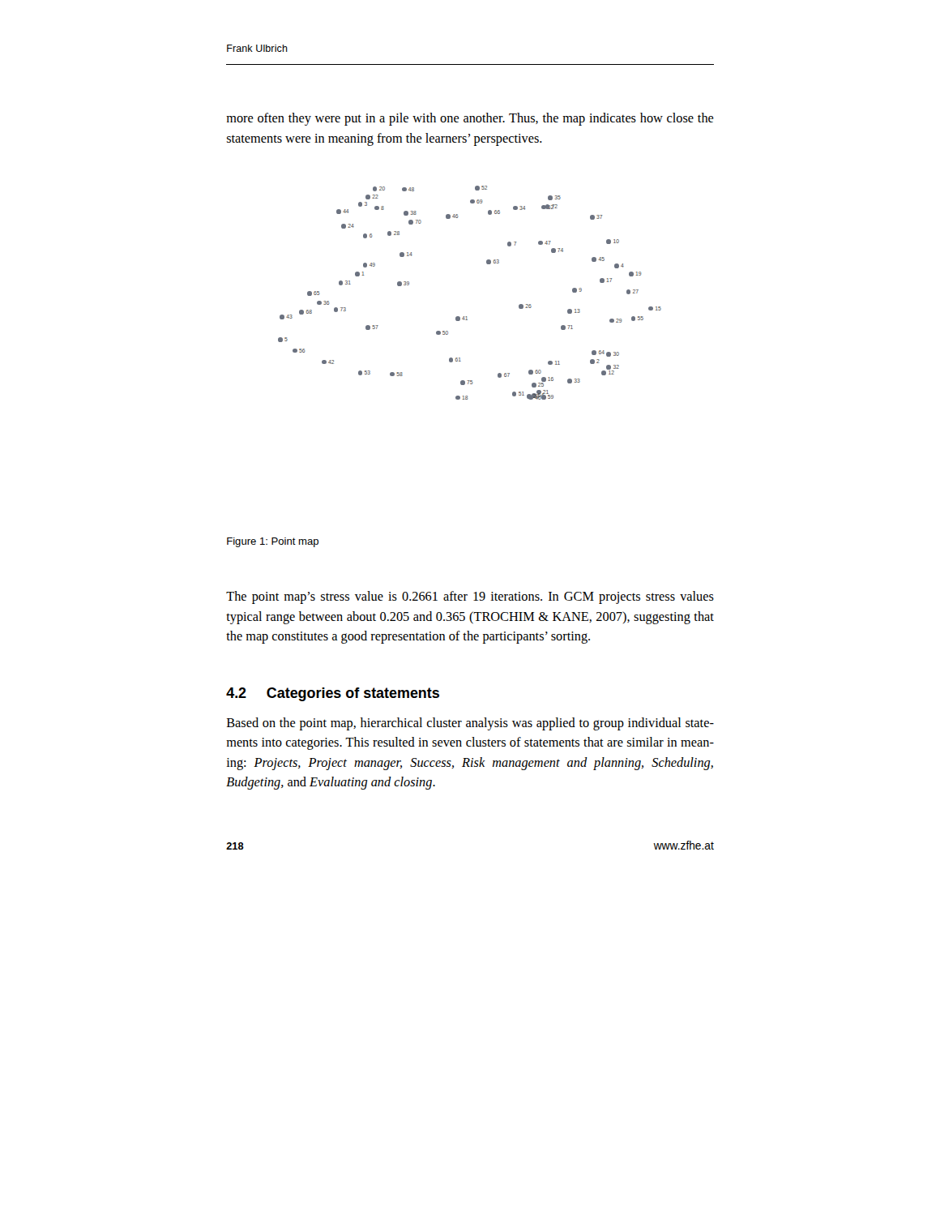Frank Ulbrich
more often they were put in a pile with one another. Thus, the map indicates how close the statements were in meaning from the learners’ perspectives.
20 22 48 52 69 35 62 72 3 8 44 38 70 46 66 34 37 24 6 28 7 47 74 10 14 63 45 4 19 49 1 31 39 17 9 27 65 36 26 13 15 43 68 73 41 29 55 57 50 71 5 56 64 30 2 32 12 42 61 11 60 53 58 67 16 33 25 75 21 54 59 51 23 40 18
Figure 1: Point map
The point map’s stress value is 0.2661 after 19 iterations. In GCM projects stress values typical range between about 0.205 and 0.365 (TROCHIM & KANE, 2007), suggesting that the map constitutes a good representation of the participants’ sorting.
4.2 Categories of statements
Based on the point map, hierarchical cluster analysis was applied to group individual statements into categories. This resulted in seven clusters of statements that are similar in meaning: Projects, Project manager, Success, Risk management and planning, Scheduling, Budgeting, and Evaluating and closing.
218 www.zfhe.at